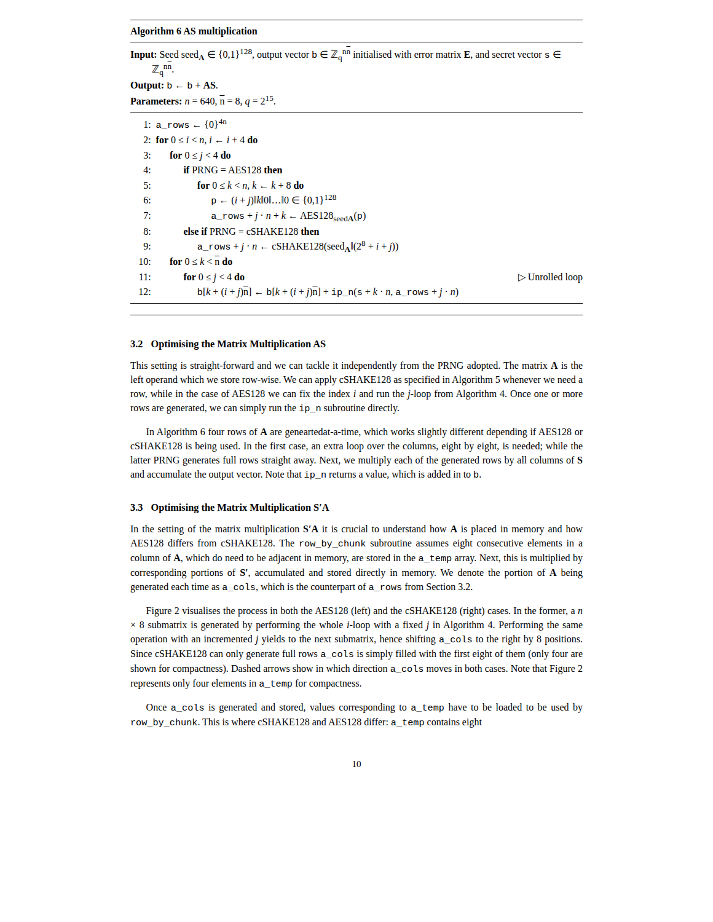Algorithm 6 AS multiplication
Input: Seed seedA ∈ {0,1}128, output vector b ∈ ℤqnn initialised with error matrix E, and secret vector s ∈ ℤqnn.
Output: b ← b + AS.
Parameters: n = 640, n = 8, q = 215.
a_rows ← {0}4n
for 0 ≤ i < n, i ← i + 4 do
for 0 ≤ j < 4 do
if PRNG = AES128 then
for 0 ≤ k < n, k ← k + 8 do
p ← (i + j)‖k‖0‖…‖0 ∈ {0,1}128
a_rows + j · n + k ← AES128seedA(p)
else if PRNG = cSHAKE128 then
a_rows + j · n ← cSHAKE128(seedA‖(28 + i + j))
for 0 ≤ k < n do
for 0 ≤ j < 4 do Unrolled loop
b[k + (i + j)n] ← b[k + (i + j)n] + ip_n(s + k · n, a_rows + j · n)
3.2 Optimising the Matrix Multiplication AS
This setting is straight-forward and we can tackle it independently from the PRNG adopted. The matrix A is the left operand which we store row-wise. We can apply cSHAKE128 as specified in Algorithm 5 whenever we need a row, while in the case of AES128 we can fix the index i and run the j-loop from Algorithm 4. Once one or more rows are generated, we can simply run the ip_n subroutine directly.
In Algorithm 6 four rows of A are geneartedat-a-time, which works slightly different depending if AES128 or cSHAKE128 is being used. In the first case, an extra loop over the columns, eight by eight, is needed; while the latter PRNG generates full rows straight away. Next, we multiply each of the generated rows by all columns of S and accumulate the output vector. Note that ip_n returns a value, which is added in to b.
3.3 Optimising the Matrix Multiplication S′A
In the setting of the matrix multiplication S′A it is crucial to understand how A is placed in memory and how AES128 differs from cSHAKE128. The row_by_chunk subroutine assumes eight consecutive elements in a column of A, which do need to be adjacent in memory, are stored in the a_temp array. Next, this is multiplied by corresponding portions of S′, accumulated and stored directly in memory. We denote the portion of A being generated each time as a_cols, which is the counterpart of a_rows from Section 3.2.
Figure 2 visualises the process in both the AES128 (left) and the cSHAKE128 (right) cases. In the former, a n × 8 submatrix is generated by performing the whole i-loop with a fixed j in Algorithm 4. Performing the same operation with an incremented j yields to the next submatrix, hence shifting a_cols to the right by 8 positions. Since cSHAKE128 can only generate full rows a_cols is simply filled with the first eight of them (only four are shown for compactness). Dashed arrows show in which direction a_cols moves in both cases. Note that Figure 2 represents only four elements in a_temp for compactness.
Once a_cols is generated and stored, values corresponding to a_temp have to be loaded to be used by row_by_chunk. This is where cSHAKE128 and AES128 differ: a_temp contains eight
10